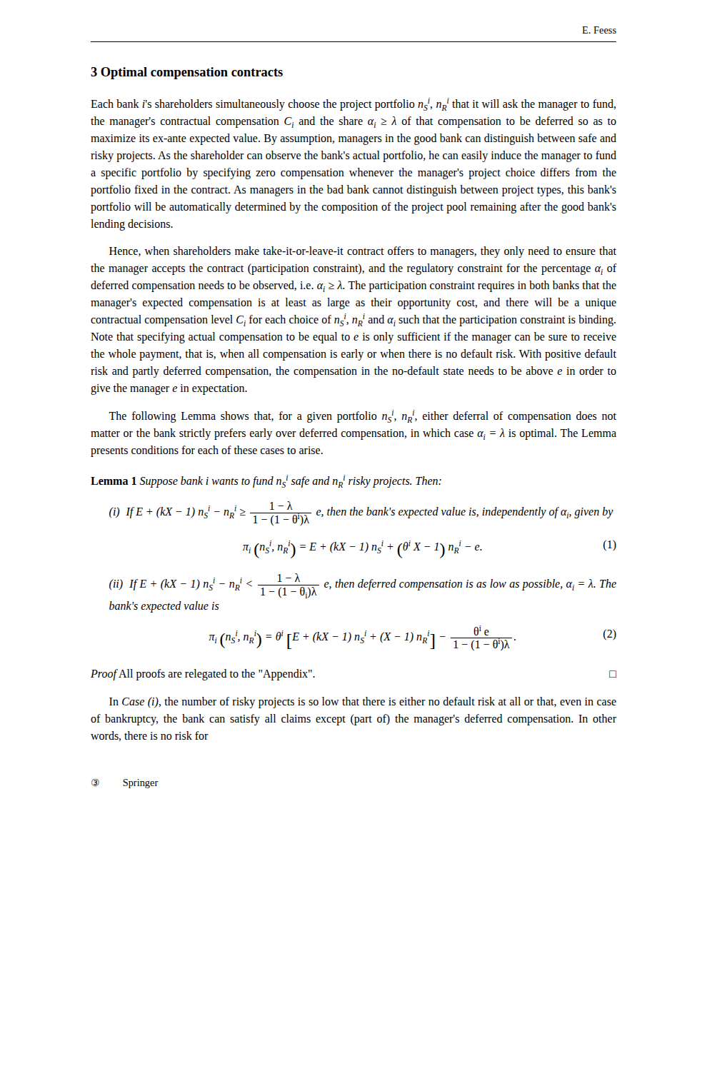E. Feess
3 Optimal compensation contracts
Each bank i's shareholders simultaneously choose the project portfolio nSi, nRi that it will ask the manager to fund, the manager's contractual compensation Ci and the share αi ≥ λ of that compensation to be deferred so as to maximize its ex-ante expected value. By assumption, managers in the good bank can distinguish between safe and risky projects. As the shareholder can observe the bank's actual portfolio, he can easily induce the manager to fund a specific portfolio by specifying zero compensation whenever the manager's project choice differs from the portfolio fixed in the contract. As managers in the bad bank cannot distinguish between project types, this bank's portfolio will be automatically determined by the composition of the project pool remaining after the good bank's lending decisions.
Hence, when shareholders make take-it-or-leave-it contract offers to managers, they only need to ensure that the manager accepts the contract (participation constraint), and the regulatory constraint for the percentage αi of deferred compensation needs to be observed, i.e. αi ≥ λ. The participation constraint requires in both banks that the manager's expected compensation is at least as large as their opportunity cost, and there will be a unique contractual compensation level Ci for each choice of nSi, nRi and αi such that the participation constraint is binding. Note that specifying actual compensation to be equal to e is only sufficient if the manager can be sure to receive the whole payment, that is, when all compensation is early or when there is no default risk. With positive default risk and partly deferred compensation, the compensation in the no-default state needs to be above e in order to give the manager e in expectation.
The following Lemma shows that, for a given portfolio nSi, nRi, either deferral of compensation does not matter or the bank strictly prefers early over deferred compensation, in which case αi = λ is optimal. The Lemma presents conditions for each of these cases to arise.
Lemma 1 Suppose bank i wants to fund nSi safe and nRi risky projects. Then:
(i) If E + (kX − 1) nSi − nRi ≥ 1 − λ 1 − (1 − θi)λ e, then the bank's expected value is, independently of αi, given by πi (nSi, nRi) = E + (kX − 1) nSi + (θi X − 1) nRi − e. (1)
(ii) If E + (kX − 1) nSi − nRi < 1 − λ 1 − (1 − θi)λ e, then deferred compensation is as low as possible, αi = λ. The bank's expected value is πi (nSi, nRi) = θi [E + (kX − 1) nSi + (X − 1) nRi] − θi e 1 − (1 − θi)λ. (2)
Proof All proofs are relegated to the "Appendix". □
In Case (i), the number of risky projects is so low that there is either no default risk at all or that, even in case of bankruptcy, the bank can satisfy all claims except (part of) the manager's deferred compensation. In other words, there is no risk for
③ Springer